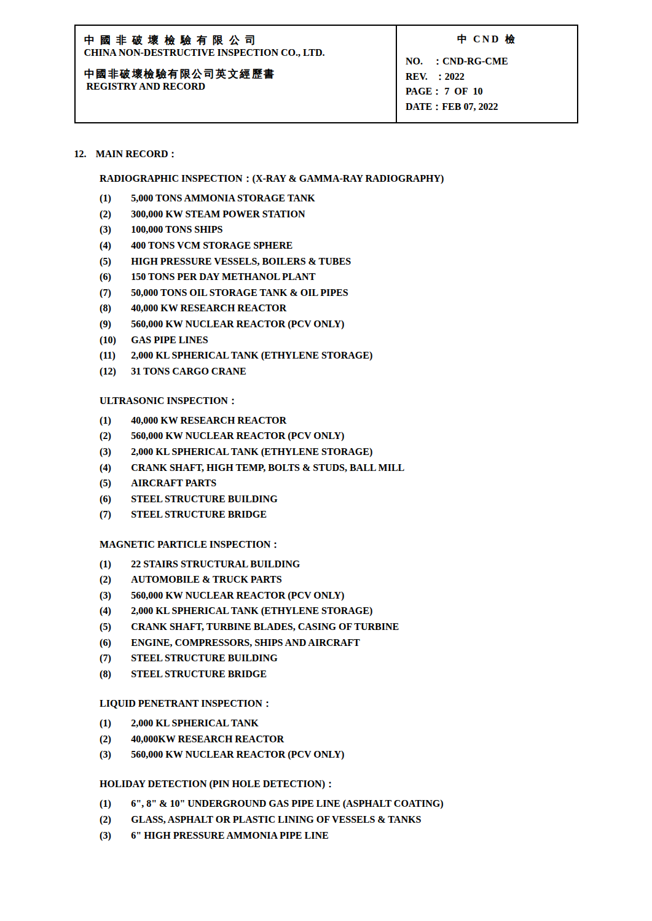| 中 國 非 破 壞 檢 驗 有 限 公 司 CHINA NON-DESTRUCTIVE INSPECTION CO., LTD. 中國非破壞檢驗有限公司英文經歷書 REGISTRY AND RECORD | 中 CND 檢 NO. ：CND-RG-CME REV. ：2022 PAGE： 7 OF 10 DATE：FEB 07, 2022 |
12. MAIN RECORD：
RADIOGRAPHIC INSPECTION：(X-RAY & GAMMA-RAY RADIOGRAPHY)
(1) 5,000 TONS AMMONIA STORAGE TANK
(2) 300,000 KW STEAM POWER STATION
(3) 100,000 TONS SHIPS
(4) 400 TONS VCM STORAGE SPHERE
(5) HIGH PRESSURE VESSELS, BOILERS & TUBES
(6) 150 TONS PER DAY METHANOL PLANT
(7) 50,000 TONS OIL STORAGE TANK & OIL PIPES
(8) 40,000 KW RESEARCH REACTOR
(9) 560,000 KW NUCLEAR REACTOR (PCV ONLY)
(10) GAS PIPE LINES
(11) 2,000 KL SPHERICAL TANK (ETHYLENE STORAGE)
(12) 31 TONS CARGO CRANE
ULTRASONIC INSPECTION：
(1) 40,000 KW RESEARCH REACTOR
(2) 560,000 KW NUCLEAR REACTOR (PCV ONLY)
(3) 2,000 KL SPHERICAL TANK (ETHYLENE STORAGE)
(4) CRANK SHAFT, HIGH TEMP, BOLTS & STUDS, BALL MILL
(5) AIRCRAFT PARTS
(6) STEEL STRUCTURE BUILDING
(7) STEEL STRUCTURE BRIDGE
MAGNETIC PARTICLE INSPECTION：
(1) 22 STAIRS STRUCTURAL BUILDING
(2) AUTOMOBILE & TRUCK PARTS
(3) 560,000 KW NUCLEAR REACTOR (PCV ONLY)
(4) 2,000 KL SPHERICAL TANK (ETHYLENE STORAGE)
(5) CRANK SHAFT, TURBINE BLADES, CASING OF TURBINE
(6) ENGINE, COMPRESSORS, SHIPS AND AIRCRAFT
(7) STEEL STRUCTURE BUILDING
(8) STEEL STRUCTURE BRIDGE
LIQUID PENETRANT INSPECTION：
(1) 2,000 KL SPHERICAL TANK
(2) 40,000KW RESEARCH REACTOR
(3) 560,000 KW NUCLEAR REACTOR (PCV ONLY)
HOLIDAY DETECTION (PIN HOLE DETECTION)：
(1) 6", 8" & 10" UNDERGROUND GAS PIPE LINE (ASPHALT COATING)
(2) GLASS, ASPHALT OR PLASTIC LINING OF VESSELS & TANKS
(3) 6" HIGH PRESSURE AMMONIA PIPE LINE